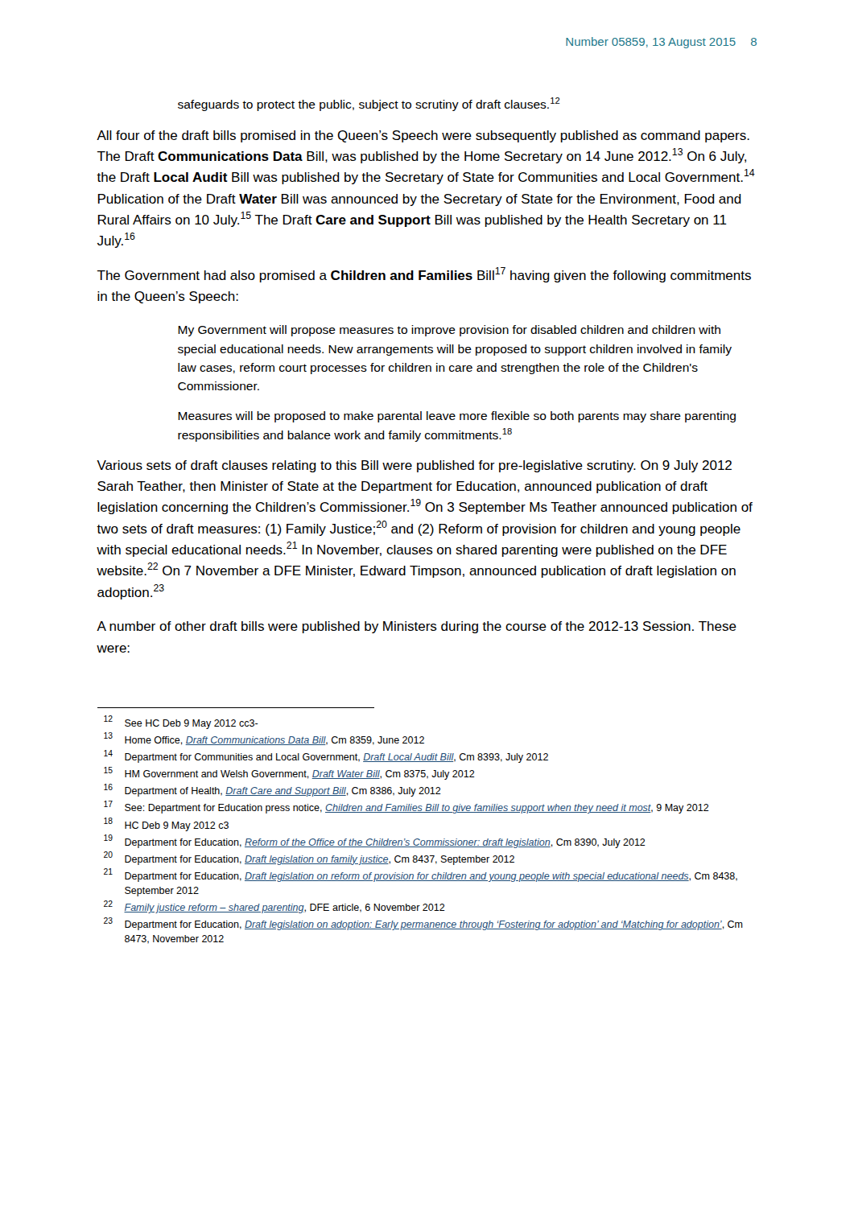Number 05859, 13 August 20158
safeguards to protect the public, subject to scrutiny of draft clauses.12
All four of the draft bills promised in the Queen’s Speech were subsequently published as command papers. The Draft Communications Data Bill, was published by the Home Secretary on 14 June 2012.13 On 6 July, the Draft Local Audit Bill was published by the Secretary of State for Communities and Local Government.14 Publication of the Draft Water Bill was announced by the Secretary of State for the Environment, Food and Rural Affairs on 10 July.15 The Draft Care and Support Bill was published by the Health Secretary on 11 July.16
The Government had also promised a Children and Families Bill17 having given the following commitments in the Queen’s Speech:
My Government will propose measures to improve provision for disabled children and children with special educational needs. New arrangements will be proposed to support children involved in family law cases, reform court processes for children in care and strengthen the role of the Children's Commissioner.
Measures will be proposed to make parental leave more flexible so both parents may share parenting responsibilities and balance work and family commitments.18
Various sets of draft clauses relating to this Bill were published for pre-legislative scrutiny. On 9 July 2012 Sarah Teather, then Minister of State at the Department for Education, announced publication of draft legislation concerning the Children’s Commissioner.19 On 3 September Ms Teather announced publication of two sets of draft measures: (1) Family Justice;20 and (2) Reform of provision for children and young people with special educational needs.21 In November, clauses on shared parenting were published on the DFE website.22 On 7 November a DFE Minister, Edward Timpson, announced publication of draft legislation on adoption.23
A number of other draft bills were published by Ministers during the course of the 2012-13 Session. These were:
See HC Deb 9 May 2012 cc3-
Home Office, Draft Communications Data Bill, Cm 8359, June 2012
Department for Communities and Local Government, Draft Local Audit Bill, Cm 8393, July 2012
HM Government and Welsh Government, Draft Water Bill, Cm 8375, July 2012
Department of Health, Draft Care and Support Bill, Cm 8386, July 2012
See: Department for Education press notice, Children and Families Bill to give families support when they need it most, 9 May 2012
HC Deb 9 May 2012 c3
Department for Education, Reform of the Office of the Children’s Commissioner: draft legislation, Cm 8390, July 2012
Department for Education, Draft legislation on family justice, Cm 8437, September 2012
Department for Education, Draft legislation on reform of provision for children and young people with special educational needs, Cm 8438, September 2012
Family justice reform – shared parenting, DFE article, 6 November 2012
Department for Education, Draft legislation on adoption: Early permanence through ‘Fostering for adoption’ and ‘Matching for adoption’, Cm 8473, November 2012